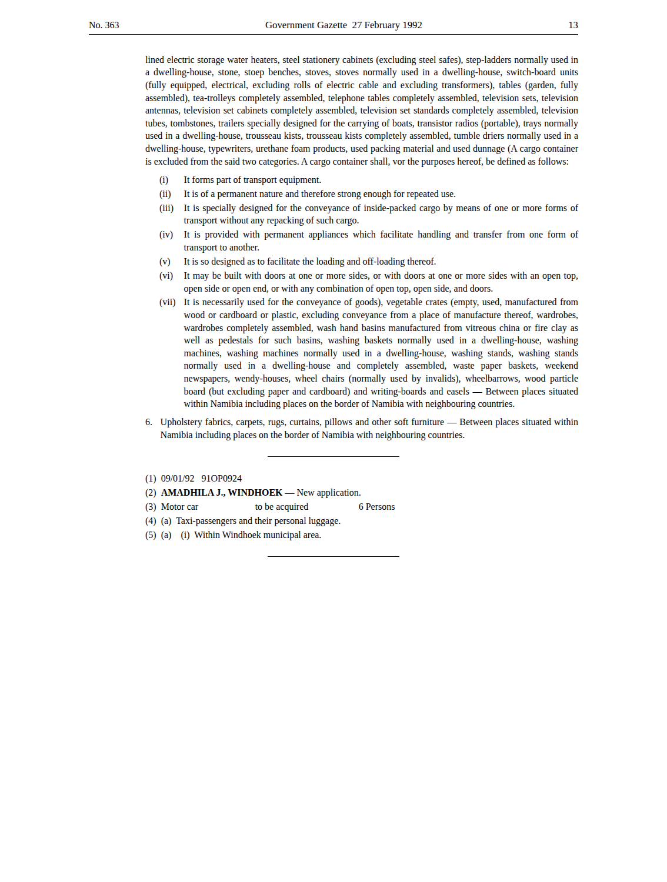No. 363
Government Gazette 27 February 1992
13
lined electric storage water heaters, steel stationery cabinets (excluding steel safes), step-ladders normally used in a dwelling-house, stone, stoep benches, stoves, stoves normally used in a dwelling-house, switch-board units (fully equipped, electrical, excluding rolls of electric cable and excluding transformers), tables (garden, fully assembled), tea-trolleys completely assembled, telephone tables completely assembled, television sets, television antennas, television set cabinets completely assembled, television set standards completely assembled, television tubes, tombstones, trailers specially designed for the carrying of boats, transistor radios (portable), trays normally used in a dwelling-house, trousseau kists, trousseau kists completely assembled, tumble driers normally used in a dwelling-house, typewriters, urethane foam products, used packing material and used dunnage (A cargo container is excluded from the said two categories. A cargo container shall, vor the purposes hereof, be defined as follows:
(i) It forms part of transport equipment.
(ii) It is of a permanent nature and therefore strong enough for repeated use.
(iii) It is specially designed for the conveyance of inside-packed cargo by means of one or more forms of transport without any repacking of such cargo.
(iv) It is provided with permanent appliances which facilitate handling and transfer from one form of transport to another.
(v) It is so designed as to facilitate the loading and off-loading thereof.
(vi) It may be built with doors at one or more sides, or with doors at one or more sides with an open top, open side or open end, or with any combination of open top, open side, and doors.
(vii) It is necessarily used for the conveyance of goods), vegetable crates (empty, used, manufactured from wood or cardboard or plastic, excluding conveyance from a place of manufacture thereof, wardrobes, wardrobes completely assembled, wash hand basins manufactured from vitreous china or fire clay as well as pedestals for such basins, washing baskets normally used in a dwelling-house, washing machines, washing machines normally used in a dwelling-house, washing stands, washing stands normally used in a dwelling-house and completely assembled, waste paper baskets, weekend newspapers, wendy-houses, wheel chairs (normally used by invalids), wheelbarrows, wood particle board (but excluding paper and cardboard) and writing-boards and easels — Between places situated within Namibia including places on the border of Namibia with neighbouring countries.
6. Upholstery fabrics, carpets, rugs, curtains, pillows and other soft furniture — Between places situated within Namibia including places on the border of Namibia with neighbouring countries.
(1) 09/01/92 91OP0924
(2) AMADHILA J., WINDHOEK — New application.
(3) Motor car to be acquired6 Persons
(4) (a) Taxi-passengers and their personal luggage.
(5) (a) (i) Within Windhoek municipal area.